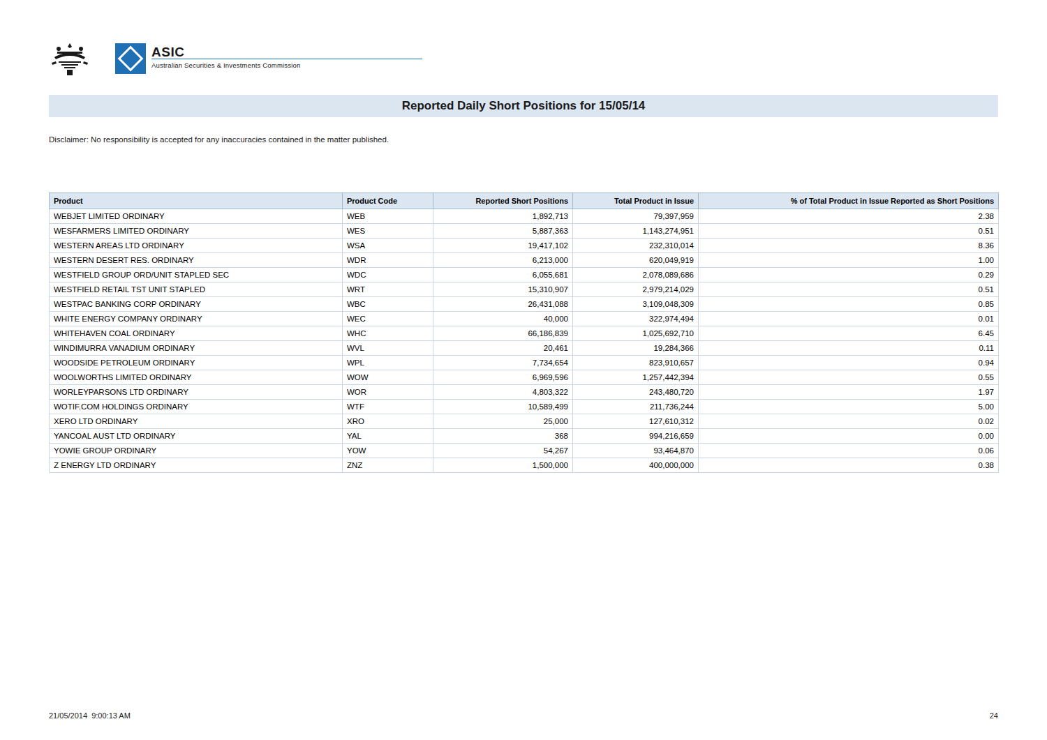ASIC
Australian Securities & Investments Commission
Reported Daily Short Positions for 15/05/14
Disclaimer: No responsibility is accepted for any inaccuracies contained in the matter published.
| Product | Product Code | Reported Short Positions | Total Product in Issue | % of Total Product in Issue Reported as Short Positions |
| --- | --- | --- | --- | --- |
| WEBJET LIMITED ORDINARY | WEB | 1,892,713 | 79,397,959 | 2.38 |
| WESFARMERS LIMITED ORDINARY | WES | 5,887,363 | 1,143,274,951 | 0.51 |
| WESTERN AREAS LTD ORDINARY | WSA | 19,417,102 | 232,310,014 | 8.36 |
| WESTERN DESERT RES. ORDINARY | WDR | 6,213,000 | 620,049,919 | 1.00 |
| WESTFIELD GROUP ORD/UNIT STAPLED SEC | WDC | 6,055,681 | 2,078,089,686 | 0.29 |
| WESTFIELD RETAIL TST UNIT STAPLED | WRT | 15,310,907 | 2,979,214,029 | 0.51 |
| WESTPAC BANKING CORP ORDINARY | WBC | 26,431,088 | 3,109,048,309 | 0.85 |
| WHITE ENERGY COMPANY ORDINARY | WEC | 40,000 | 322,974,494 | 0.01 |
| WHITEHAVEN COAL ORDINARY | WHC | 66,186,839 | 1,025,692,710 | 6.45 |
| WINDIMURRA VANADIUM ORDINARY | WVL | 20,461 | 19,284,366 | 0.11 |
| WOODSIDE PETROLEUM ORDINARY | WPL | 7,734,654 | 823,910,657 | 0.94 |
| WOOLWORTHS LIMITED ORDINARY | WOW | 6,969,596 | 1,257,442,394 | 0.55 |
| WORLEYPARSONS LTD ORDINARY | WOR | 4,803,322 | 243,480,720 | 1.97 |
| WOTIF.COM HOLDINGS ORDINARY | WTF | 10,589,499 | 211,736,244 | 5.00 |
| XERO LTD ORDINARY | XRO | 25,000 | 127,610,312 | 0.02 |
| YANCOAL AUST LTD ORDINARY | YAL | 368 | 994,216,659 | 0.00 |
| YOWIE GROUP ORDINARY | YOW | 54,267 | 93,464,870 | 0.06 |
| Z ENERGY LTD ORDINARY | ZNZ | 1,500,000 | 400,000,000 | 0.38 |
21/05/2014 9:00:13 AM 24